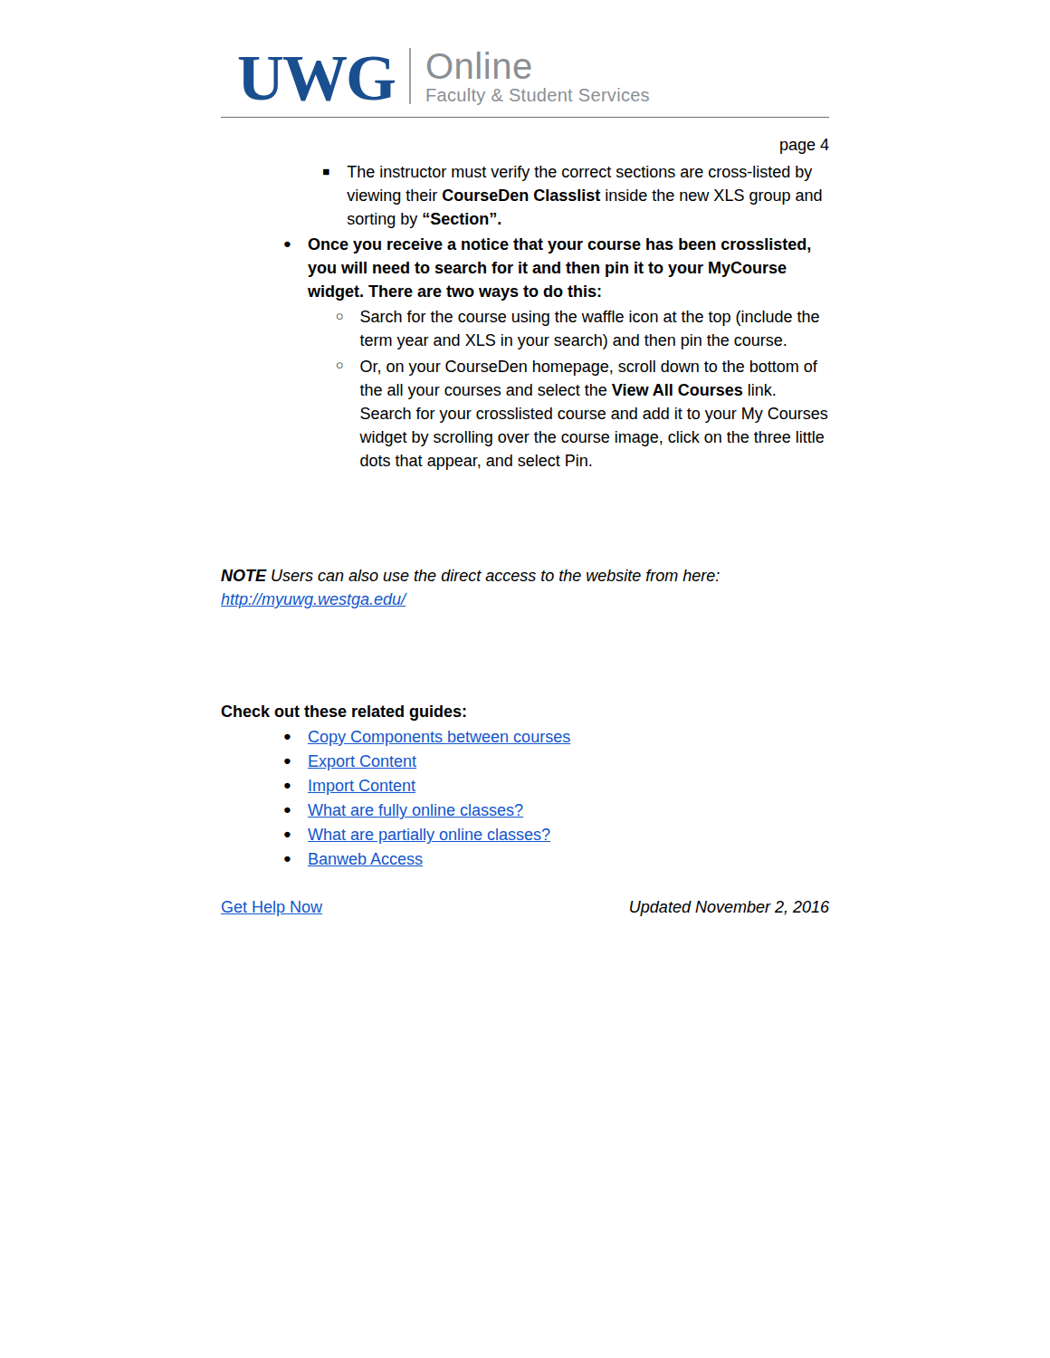UWG
Online
Faculty & Student Services
page 4
The instructor must verify the correct sections are cross-listed by viewing their CourseDen Classlist inside the new XLS group and sorting by “Section”.
Once you receive a notice that your course has been crosslisted, you will need to search for it and then pin it to your MyCourse widget. There are two ways to do this:
Sarch for the course using the waffle icon at the top (include the term year and XLS in your search) and then pin the course.
Or, on your CourseDen homepage, scroll down to the bottom of the all your courses and select the View All Courses link. Search for your crosslisted course and add it to your My Courses widget by scrolling over the course image, click on the three little dots that appear, and select Pin.
NOTE Users can also use the direct access to the website from here: http://myuwg.westga.edu/
Check out these related guides:
Copy Components between courses
Export Content
Import Content
What are fully online classes?
What are partially online classes?
Banweb Access
Get Help Now
Updated November 2, 2016